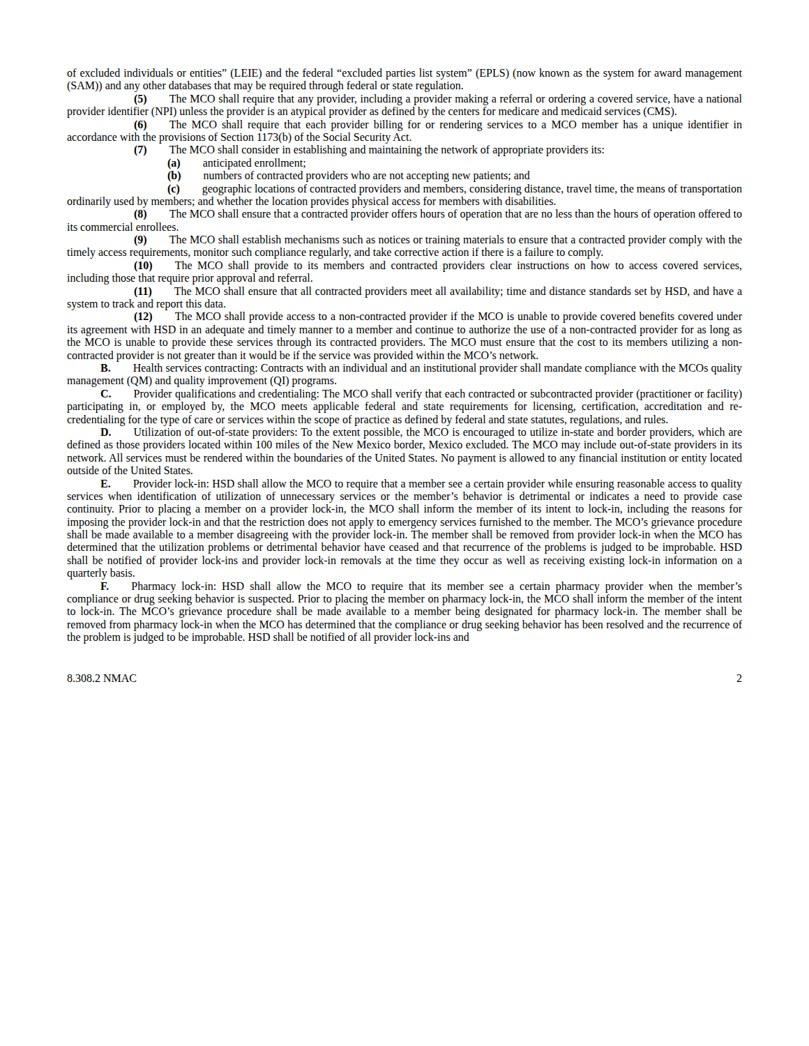of excluded individuals or entities” (LEIE) and the federal “excluded parties list system” (EPLS) (now known as the system for award management (SAM)) and any other databases that may be required through federal or state regulation.
(5)  The MCO shall require that any provider, including a provider making a referral or ordering a covered service, have a national provider identifier (NPI) unless the provider is an atypical provider as defined by the centers for medicare and medicaid services (CMS).
(6)  The MCO shall require that each provider billing for or rendering services to a MCO member has a unique identifier in accordance with the provisions of Section 1173(b) of the Social Security Act.
(7)  The MCO shall consider in establishing and maintaining the network of appropriate providers its:
(a)  anticipated enrollment;
(b)  numbers of contracted providers who are not accepting new patients; and
(c)  geographic locations of contracted providers and members, considering distance, travel time, the means of transportation ordinarily used by members; and whether the location provides physical access for members with disabilities.
(8)  The MCO shall ensure that a contracted provider offers hours of operation that are no less than the hours of operation offered to its commercial enrollees.
(9)  The MCO shall establish mechanisms such as notices or training materials to ensure that a contracted provider comply with the timely access requirements, monitor such compliance regularly, and take corrective action if there is a failure to comply.
(10)  The MCO shall provide to its members and contracted providers clear instructions on how to access covered services, including those that require prior approval and referral.
(11)  The MCO shall ensure that all contracted providers meet all availability; time and distance standards set by HSD, and have a system to track and report this data.
(12)  The MCO shall provide access to a non-contracted provider if the MCO is unable to provide covered benefits covered under its agreement with HSD in an adequate and timely manner to a member and continue to authorize the use of a non-contracted provider for as long as the MCO is unable to provide these services through its contracted providers. The MCO must ensure that the cost to its members utilizing a non-contracted provider is not greater than it would be if the service was provided within the MCO’s network.
B.  Health services contracting: Contracts with an individual and an institutional provider shall mandate compliance with the MCOs quality management (QM) and quality improvement (QI) programs.
C.  Provider qualifications and credentialing: The MCO shall verify that each contracted or subcontracted provider (practitioner or facility) participating in, or employed by, the MCO meets applicable federal and state requirements for licensing, certification, accreditation and re-credentialing for the type of care or services within the scope of practice as defined by federal and state statutes, regulations, and rules.
D.  Utilization of out-of-state providers: To the extent possible, the MCO is encouraged to utilize in-state and border providers, which are defined as those providers located within 100 miles of the New Mexico border, Mexico excluded. The MCO may include out-of-state providers in its network. All services must be rendered within the boundaries of the United States. No payment is allowed to any financial institution or entity located outside of the United States.
E.  Provider lock-in: HSD shall allow the MCO to require that a member see a certain provider while ensuring reasonable access to quality services when identification of utilization of unnecessary services or the member’s behavior is detrimental or indicates a need to provide case continuity. Prior to placing a member on a provider lock-in, the MCO shall inform the member of its intent to lock-in, including the reasons for imposing the provider lock-in and that the restriction does not apply to emergency services furnished to the member. The MCO’s grievance procedure shall be made available to a member disagreeing with the provider lock-in. The member shall be removed from provider lock-in when the MCO has determined that the utilization problems or detrimental behavior have ceased and that recurrence of the problems is judged to be improbable. HSD shall be notified of provider lock-ins and provider lock-in removals at the time they occur as well as receiving existing lock-in information on a quarterly basis.
F.  Pharmacy lock-in: HSD shall allow the MCO to require that its member see a certain pharmacy provider when the member’s compliance or drug seeking behavior is suspected. Prior to placing the member on pharmacy lock-in, the MCO shall inform the member of the intent to lock-in. The MCO’s grievance procedure shall be made available to a member being designated for pharmacy lock-in. The member shall be removed from pharmacy lock-in when the MCO has determined that the compliance or drug seeking behavior has been resolved and the recurrence of the problem is judged to be improbable. HSD shall be notified of all provider lock-ins and
8.308.2 NMAC 2